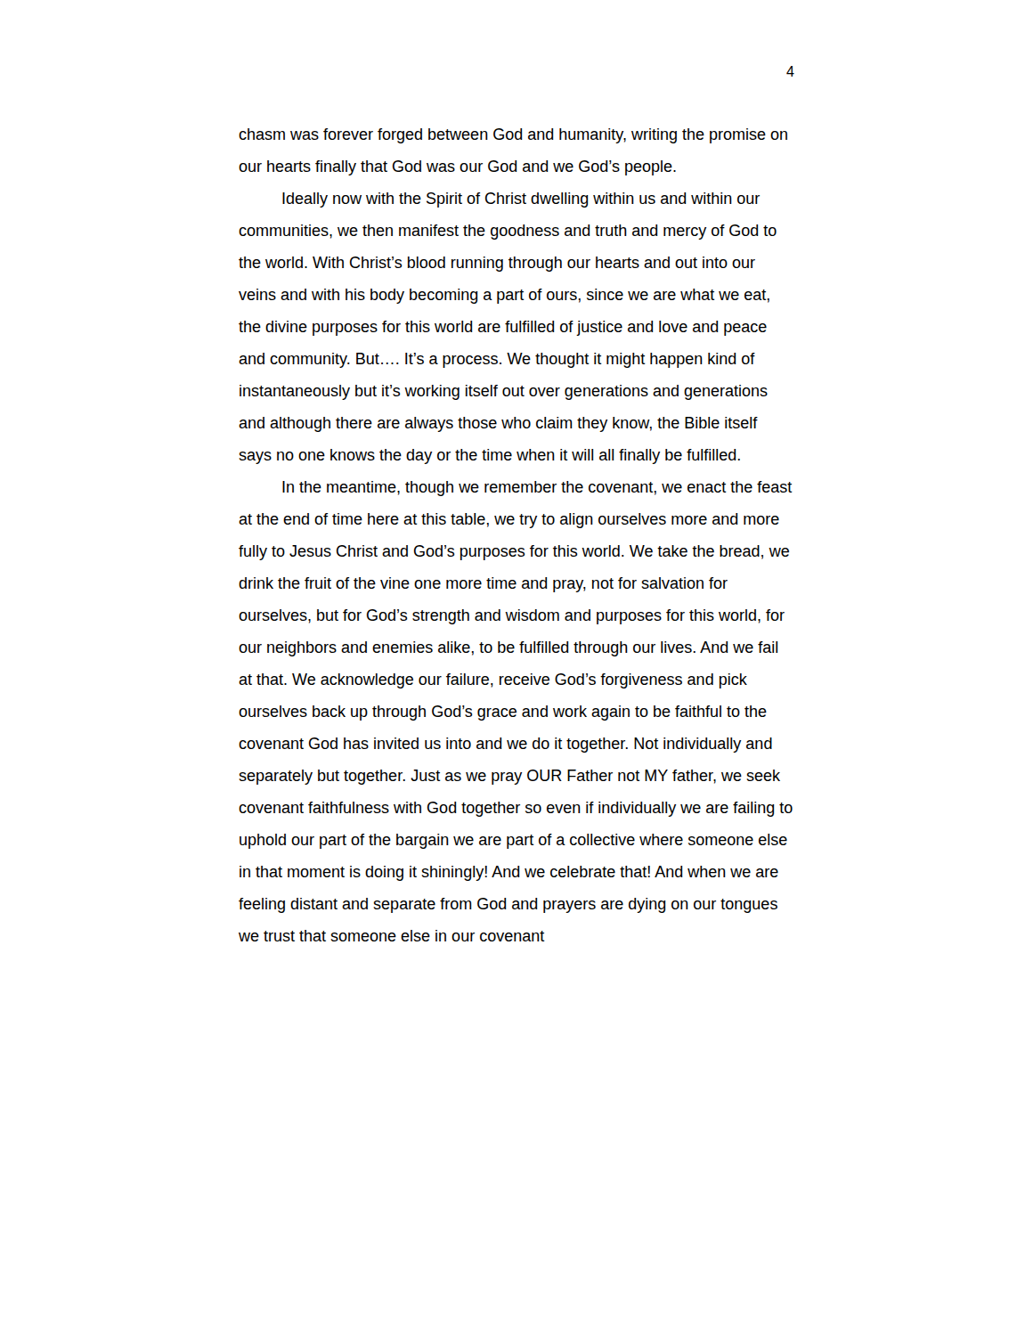4
chasm was forever forged between God and humanity, writing the promise on our hearts finally that God was our God and we God’s people.
Ideally now with the Spirit of Christ dwelling within us and within our communities, we then manifest the goodness and truth and mercy of God to the world. With Christ’s blood running through our hearts and out into our veins and with his body becoming a part of ours, since we are what we eat, the divine purposes for this world are fulfilled of justice and love and peace and community. But…. It’s a process. We thought it might happen kind of instantaneously but it’s working itself out over generations and generations and although there are always those who claim they know, the Bible itself says no one knows the day or the time when it will all finally be fulfilled.
In the meantime, though we remember the covenant, we enact the feast at the end of time here at this table, we try to align ourselves more and more fully to Jesus Christ and God’s purposes for this world. We take the bread, we drink the fruit of the vine one more time and pray, not for salvation for ourselves, but for God’s strength and wisdom and purposes for this world, for our neighbors and enemies alike, to be fulfilled through our lives. And we fail at that. We acknowledge our failure, receive God’s forgiveness and pick ourselves back up through God’s grace and work again to be faithful to the covenant God has invited us into and we do it together. Not individually and separately but together. Just as we pray OUR Father not MY father, we seek covenant faithfulness with God together so even if individually we are failing to uphold our part of the bargain we are part of a collective where someone else in that moment is doing it shiningly! And we celebrate that! And when we are feeling distant and separate from God and prayers are dying on our tongues we trust that someone else in our covenant